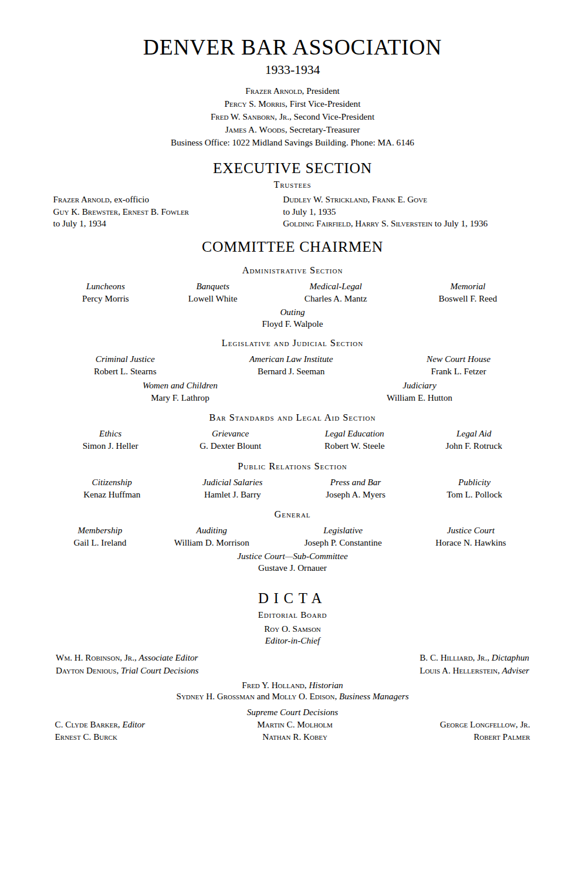DENVER BAR ASSOCIATION
1933-1934
Frazer Arnold, President
Percy S. Morris, First Vice-President
Fred W. Sanborn, Jr., Second Vice-President
James A. Woods, Secretary-Treasurer
Business Office: 1022 Midland Savings Building. Phone: MA. 6146
EXECUTIVE SECTION
Trustees
| Frazer Arnold , ex-officio Guy K. Brewster, Ernest B. Fowler to July 1, 1934 | Dudley W. Strickland, Frank E. Gove to July 1, 1935 Golding Fairfield, Harry S. Silverstein to July 1, 1936 |
COMMITTEE CHAIRMEN
Administrative Section
| Luncheons | Banquets | Medical-Legal | Memorial |
| Percy Morris | Lowell White | Charles A. Mantz | Boswell F. Reed |
Outing
Floyd F. Walpole
Legislative and Judicial Section
| Criminal Justice | American Law Institute | New Court House |
| Robert L. Stearns | Bernard J. Seeman | Frank L. Fetzer |
| Women and Children | Judiciary |
| Mary F. Lathrop | William E. Hutton |
Bar Standards and Legal Aid Section
| Ethics | Grievance | Legal Education | Legal Aid |
| Simon J. Heller | G. Dexter Blount | Robert W. Steele | John F. Rotruck |
Public Relations Section
| Citizenship | Judicial Salaries | Press and Bar | Publicity |
| Kenaz Huffman | Hamlet J. Barry | Joseph A. Myers | Tom L. Pollock |
General
| Membership | Auditing | Legislative | Justice Court |
| Gail L. Ireland | William D. Morrison | Joseph P. Constantine | Horace N. Hawkins |
Justice Court—Sub-Committee
Gustave J. Ornauer
DICTA
Editorial Board
Roy O. Samson
Editor-in-Chief
| Wm. H. Robinson, Jr. , Associate Editor | B. C. Hilliard, Jr. , Dictaphun |
| Dayton Denious , Trial Court Decisions | Louis A. Hellerstein , Adviser |
Fred Y. Holland, Historian
Sydney H. Grossman and Molly O. Edison, Business Managers
Supreme Court Decisions
| C. Clyde Barker , Editor | Martin C. Molholm | George Longfellow, Jr. |
| Ernest C. Burck | Nathan R. Kobey | Robert Palmer |